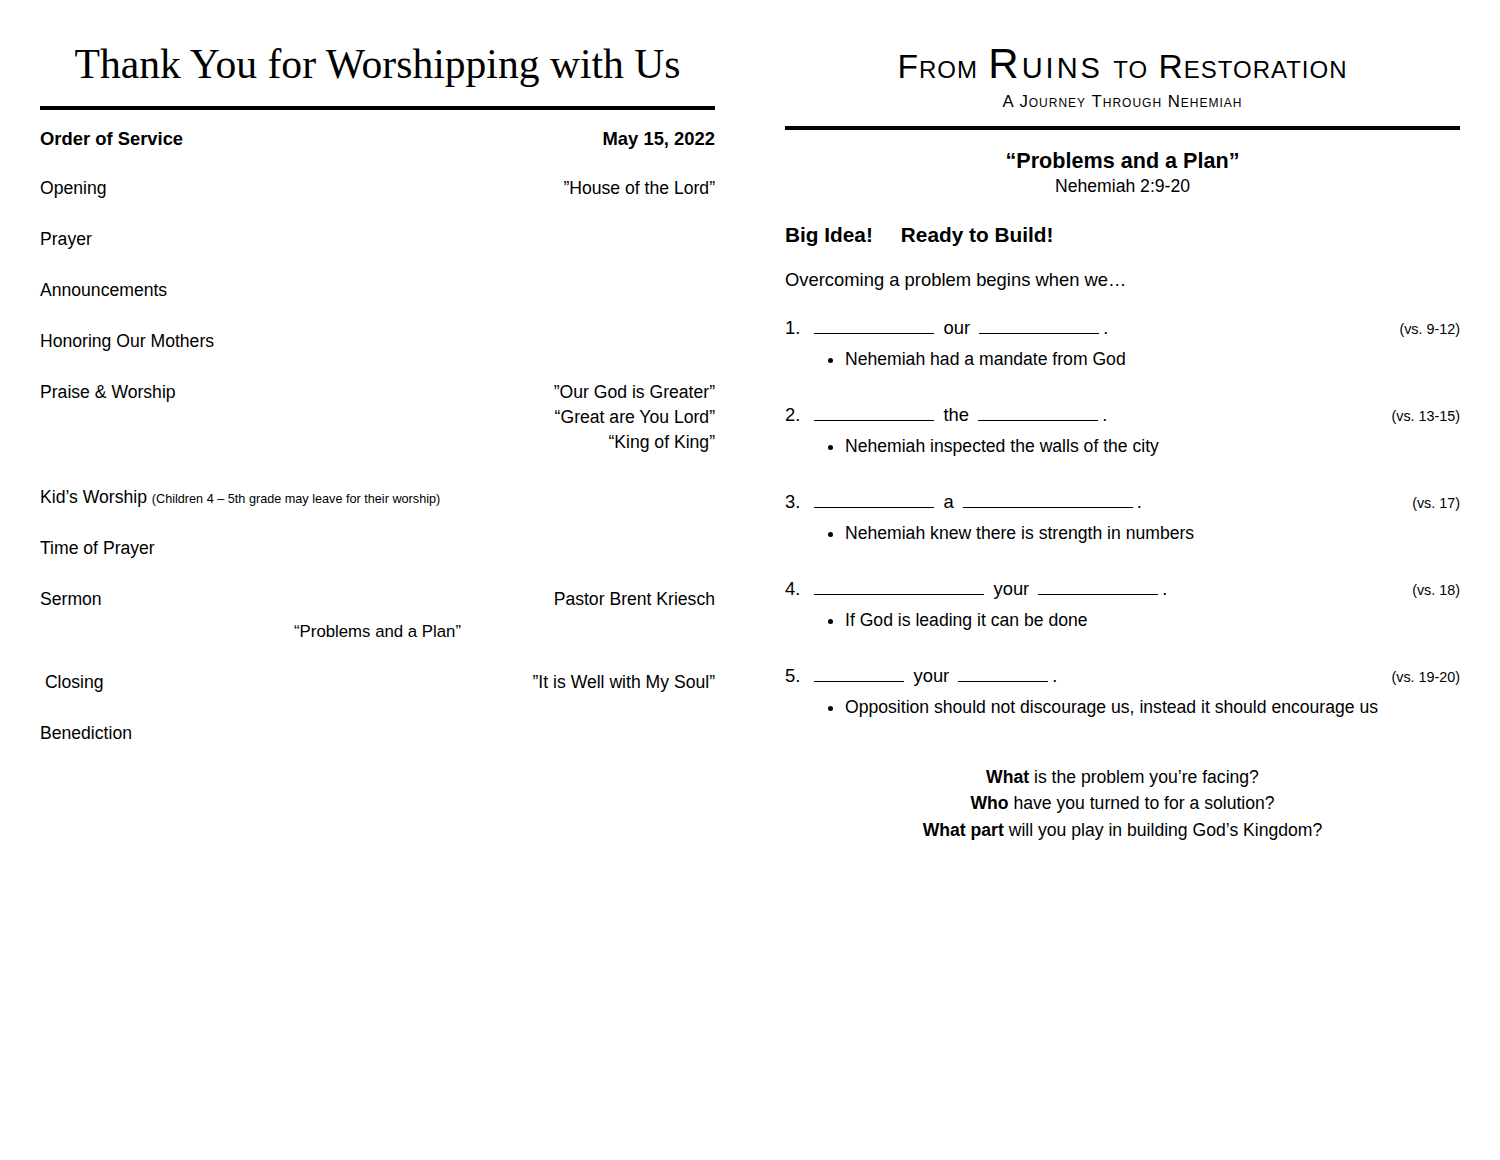Thank You for Worshipping with Us
Order of Service May 15, 2022
Opening ”House of the Lord”
Prayer
Announcements
Honoring Our Mothers
Praise & Worship
”Our God is Greater”
“Great are You Lord”
“King of King”
Kid’s Worship (Children 4 – 5th grade may leave for their worship)
Time of Prayer
Sermon Pastor Brent Kriesch
“Problems and a Plan”
Closing ”It is Well with My Soul”
Benediction
From Ruins to Restoration
A Journey Through Nehemiah
“Problems and a Plan”
Nehemiah 2:9-20
Big Idea! Ready to Build!
Overcoming a problem begins when we…
our . (vs. 9-12)
Nehemiah had a mandate from God
the . (vs. 13-15)
Nehemiah inspected the walls of the city
a . (vs. 17)
Nehemiah knew there is strength in numbers
your . (vs. 18)
If God is leading it can be done
your . (vs. 19-20)
Opposition should not discourage us, instead it should encourage us
What is the problem you’re facing?
Who have you turned to for a solution?
What part will you play in building God’s Kingdom?